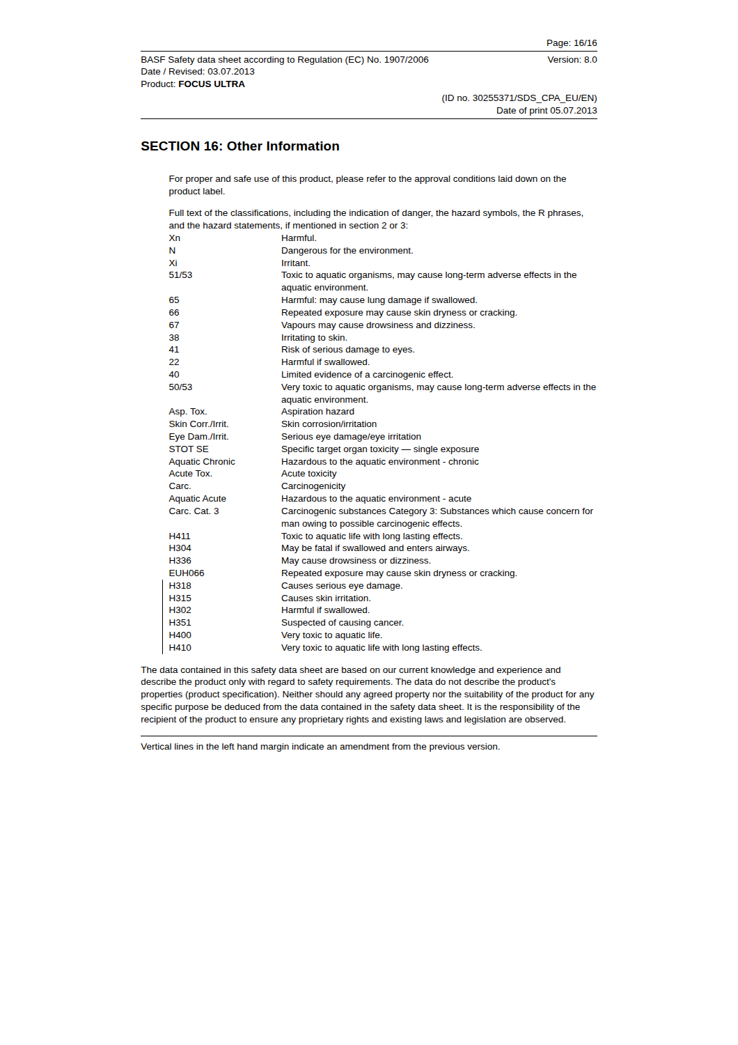Page: 16/16
Version: 8.0
BASF Safety data sheet according to Regulation (EC) No. 1907/2006
Date / Revised: 03.07.2013
Product: FOCUS ULTRA
(ID no. 30255371/SDS_CPA_EU/EN)
Date of print 05.07.2013
SECTION 16: Other Information
For proper and safe use of this product, please refer to the approval conditions laid down on the product label.
Full text of the classifications, including the indication of danger, the hazard symbols, the R phrases, and the hazard statements, if mentioned in section 2 or 3:
| Xn | Harmful. |
| N | Dangerous for the environment. |
| Xi | Irritant. |
| 51/53 | Toxic to aquatic organisms, may cause long-term adverse effects in the aquatic environment. |
| 65 | Harmful: may cause lung damage if swallowed. |
| 66 | Repeated exposure may cause skin dryness or cracking. |
| 67 | Vapours may cause drowsiness and dizziness. |
| 38 | Irritating to skin. |
| 41 | Risk of serious damage to eyes. |
| 22 | Harmful if swallowed. |
| 40 | Limited evidence of a carcinogenic effect. |
| 50/53 | Very toxic to aquatic organisms, may cause long-term adverse effects in the aquatic environment. |
| Asp. Tox. | Aspiration hazard |
| Skin Corr./Irrit. | Skin corrosion/irritation |
| Eye Dam./Irrit. | Serious eye damage/eye irritation |
| STOT SE | Specific target organ toxicity — single exposure |
| Aquatic Chronic | Hazardous to the aquatic environment - chronic |
| Acute Tox. | Acute toxicity |
| Carc. | Carcinogenicity |
| Aquatic Acute | Hazardous to the aquatic environment - acute |
| Carc. Cat. 3 | Carcinogenic substances Category 3: Substances which cause concern for man owing to possible carcinogenic effects. |
| H411 | Toxic to aquatic life with long lasting effects. |
| H304 | May be fatal if swallowed and enters airways. |
| H336 | May cause drowsiness or dizziness. |
| EUH066 | Repeated exposure may cause skin dryness or cracking. |
| H318 | Causes serious eye damage. |
| H315 | Causes skin irritation. |
| H302 | Harmful if swallowed. |
| H351 | Suspected of causing cancer. |
| H400 | Very toxic to aquatic life. |
| H410 | Very toxic to aquatic life with long lasting effects. |
The data contained in this safety data sheet are based on our current knowledge and experience and describe the product only with regard to safety requirements. The data do not describe the product's properties (product specification). Neither should any agreed property nor the suitability of the product for any specific purpose be deduced from the data contained in the safety data sheet. It is the responsibility of the recipient of the product to ensure any proprietary rights and existing laws and legislation are observed.
Vertical lines in the left hand margin indicate an amendment from the previous version.